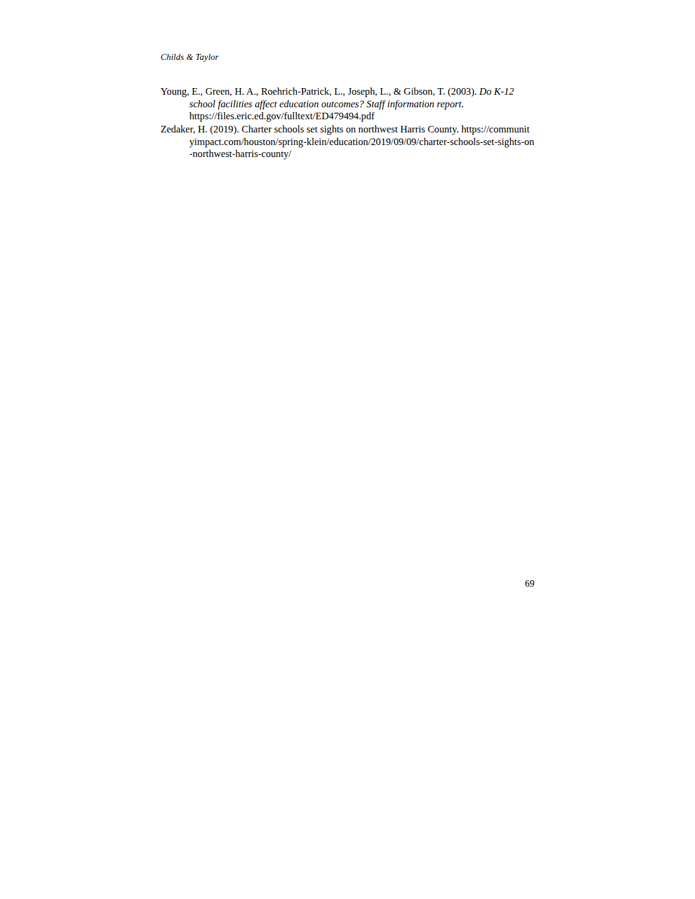Childs & Taylor
Young, E., Green, H. A., Roehrich-Patrick, L., Joseph, L., & Gibson, T. (2003). Do K-12 school facilities affect education outcomes? Staff information report.
https://files.eric.ed.gov/fulltext/ED479494.pdf
Zedaker, H. (2019). Charter schools set sights on northwest Harris County. https://communityimpact.com/houston/spring-klein/education/2019/09/09/charter-schools-set-sights-on-northwest-harris-county/
69